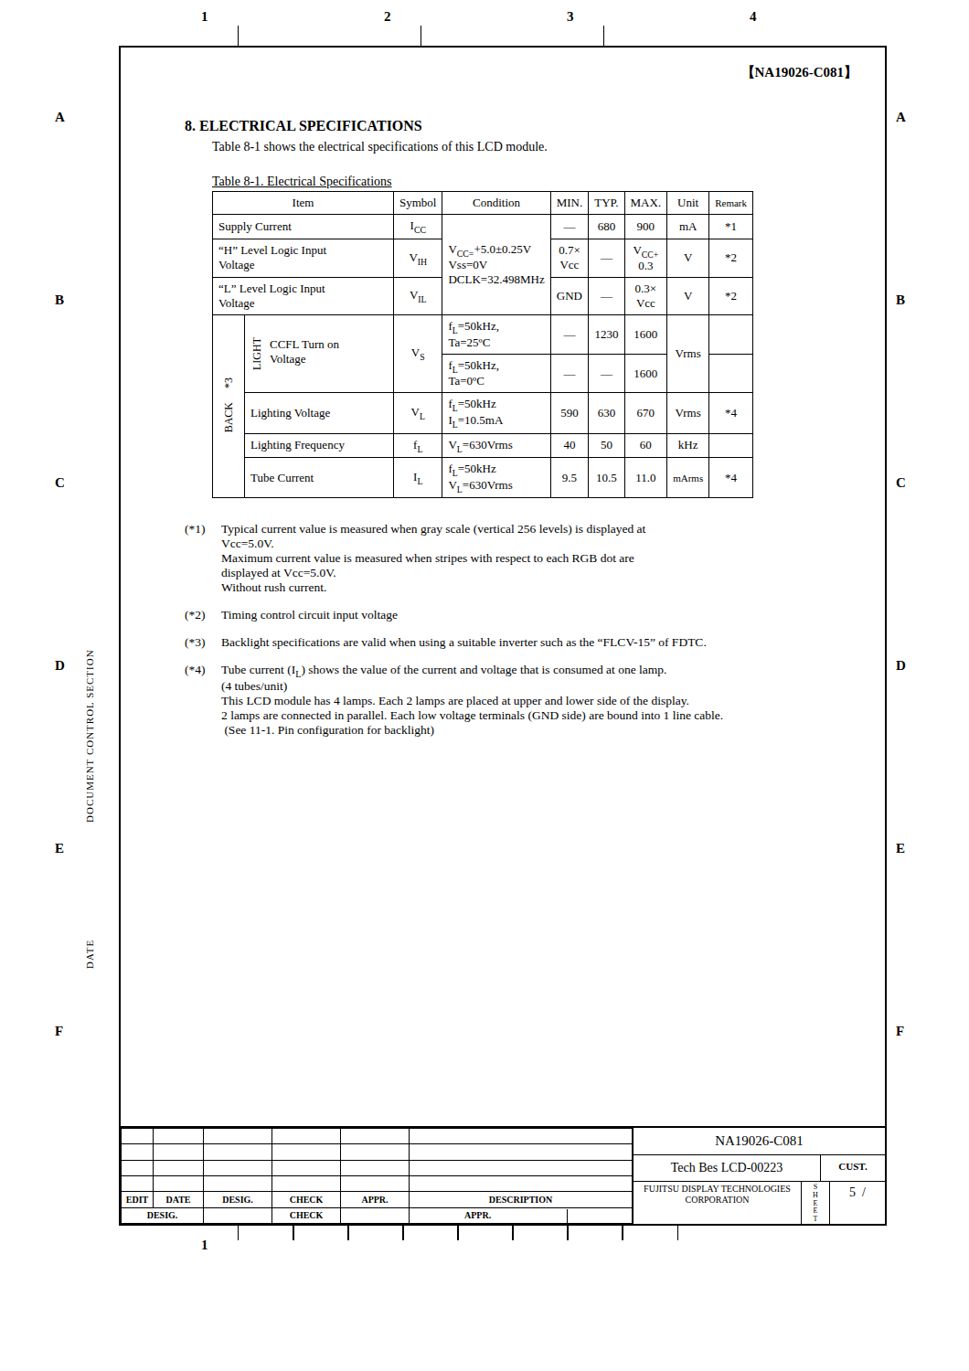1 2 3 4
A B C D E F
A B C D E F
DOCUMENT CONTROL SECTION
DATE
【NA19026-C081】
8. ELECTRICAL SPECIFICATIONS
Table 8-1 shows the electrical specifications of this LCD module.
Table 8-1. Electrical Specifications
| Item | Symbol | Condition | MIN. | TYP. | MAX. | Unit | Remark |
| --- | --- | --- | --- | --- | --- | --- | --- |
| Supply Current | I CC | V CC= +5.0±0.25V Vss=0V DCLK=32.498MHz | — | 680 | 900 | mA | *1 |
| “H” Level Logic Input Voltage | V IH | 0.7× Vcc | — | V CC+ 0.3 | V | *2 |
| “L” Level Logic Input Voltage | V IL | GND | — | 0.3× Vcc | V | *2 |
| BACK *3 | LIGHT CCFL Turn on Voltage | V S | f L =50kHz, Ta=25ºC | — | 1230 | 1600 | Vrms | |
| f L =50kHz, Ta=0ºC | — | — | 1600 | |
| Lighting Voltage | V L | f L =50kHz I L =10.5mA | 590 | 630 | 670 | Vrms | *4 |
| Lighting Frequency | f L | V L =630Vrms | 40 | 50 | 60 | kHz | |
| Tube Current | I L | f L =50kHz V L =630Vrms | 9.5 | 10.5 | 11.0 | mArms | *4 |
(*1) Typical current value is measured when gray scale (vertical 256 levels) is displayed at
Vcc=5.0V.
Maximum current value is measured when stripes with respect to each RGB dot are
displayed at Vcc=5.0V.
Without rush current.
(*2) Timing control circuit input voltage
(*3) Backlight specifications are valid when using a suitable inverter such as the “FLCV-15” of FDTC.
(*4) Tube current (IL) shows the value of the current and voltage that is consumed at one lamp.
(4 tubes/unit)
This LCD module has 4 lamps. Each 2 lamps are placed at upper and lower side of the display.
2 lamps are connected in parallel. Each low voltage terminals (GND side) are bound into 1 line cable.
(See 11-1. Pin configuration for backlight)
| EDIT | DATE | DESIG. | CHECK | APPR. | DESCRIPTION |
| DESIG. | | CHECK | | APPR. |
NA19026-C081
Tech Bes LCD-00223
CUST.
FUJITSU DISPLAY TECHNOLOGIES
CORPORATION
S
H
E
E
T
5 /
1